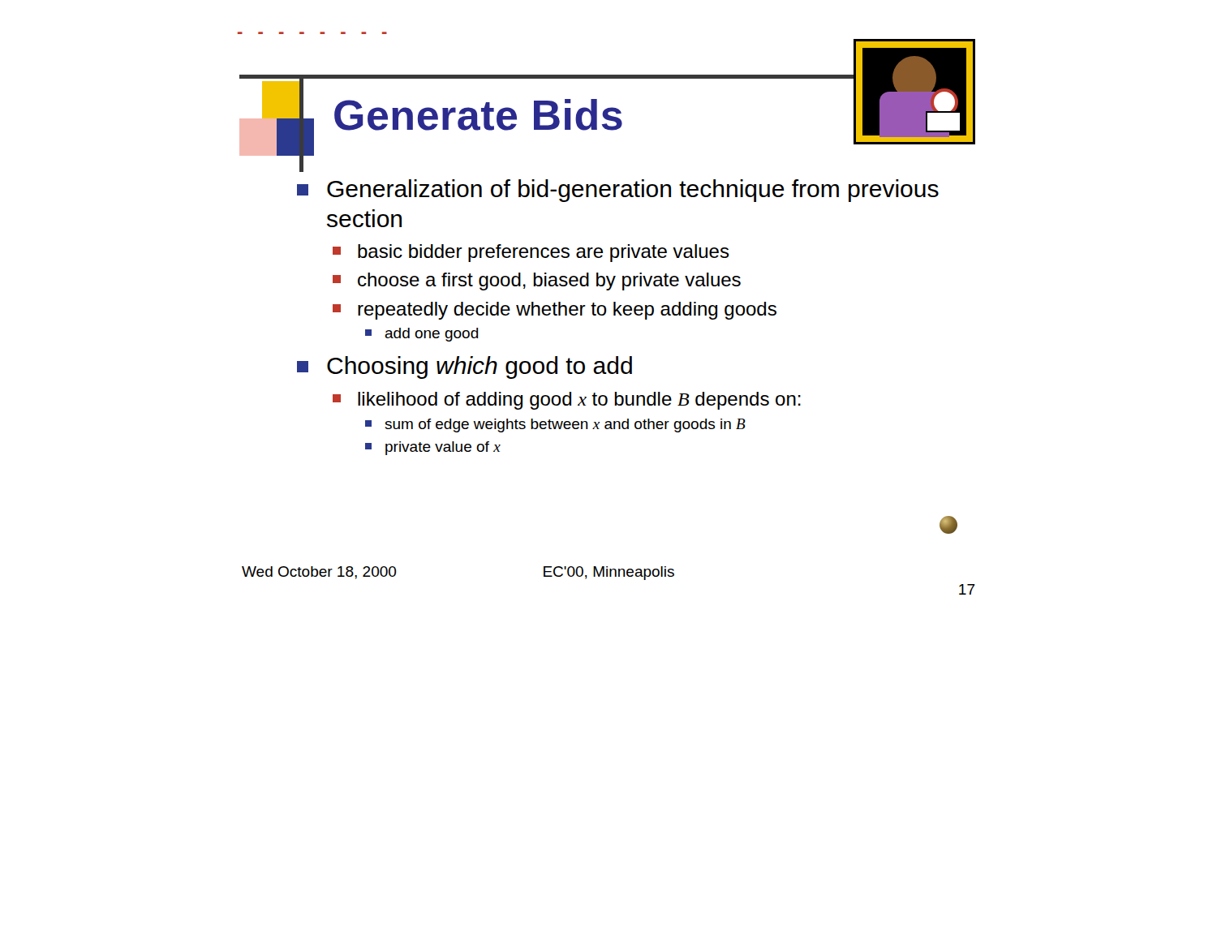- - - - - - - -
Generate Bids
Generalization of bid-generation technique from previous section
basic bidder preferences are private values
choose a first good, biased by private values
repeatedly decide whether to keep adding goods
add one good
Choosing which good to add
likelihood of adding good x to bundle B depends on:
sum of edge weights between x and other goods in B
private value of x
Wed October 18, 2000
EC'00, Minneapolis
17